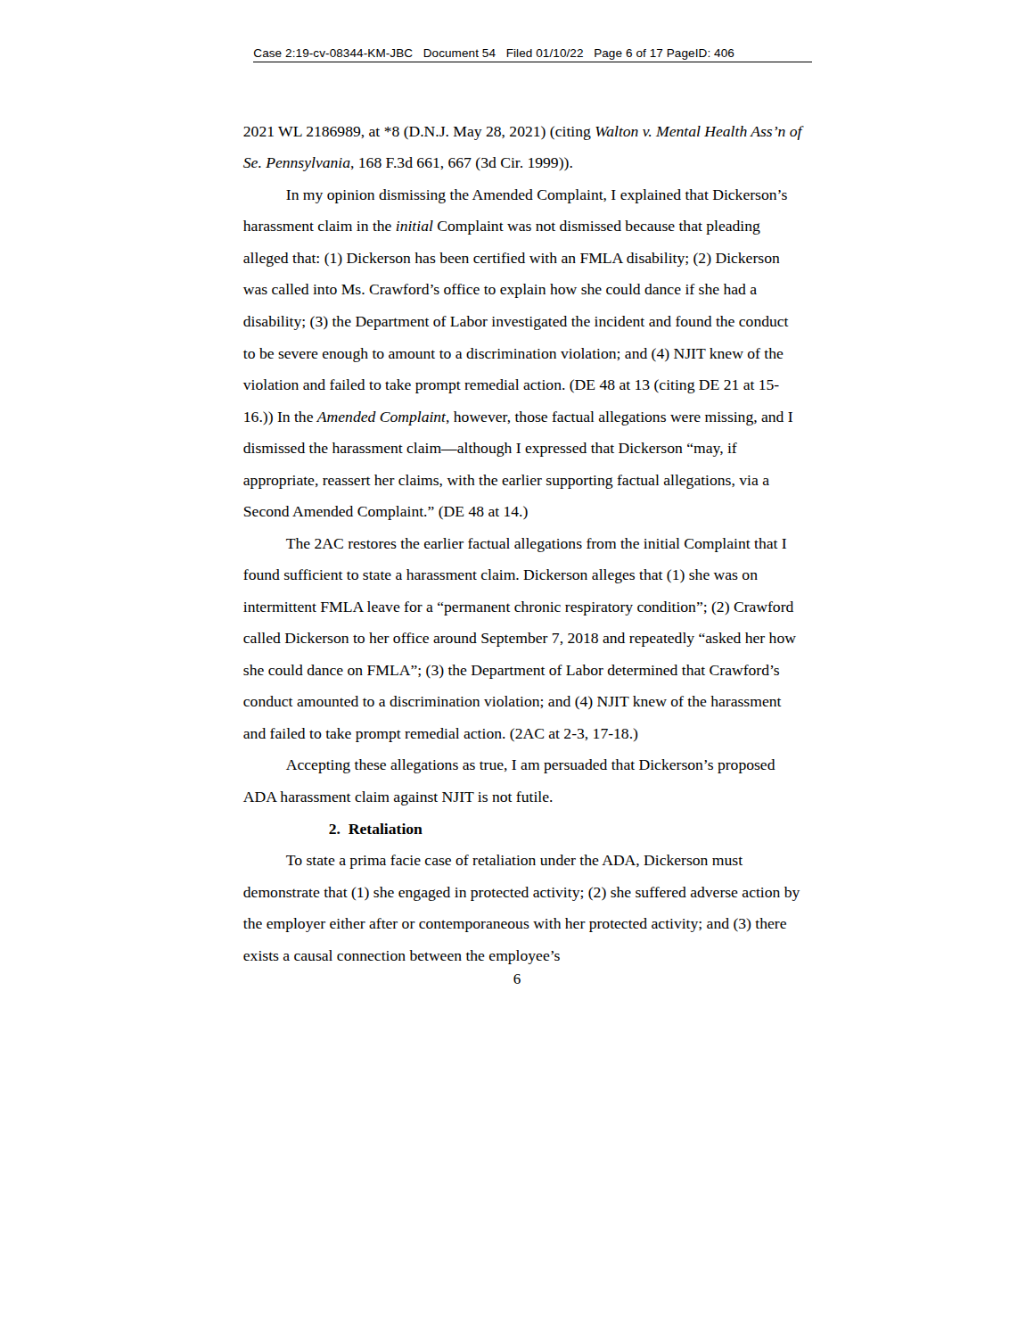Case 2:19-cv-08344-KM-JBC Document 54 Filed 01/10/22 Page 6 of 17 PageID: 406
2021 WL 2186989, at *8 (D.N.J. May 28, 2021) (citing Walton v. Mental Health Ass’n of Se. Pennsylvania, 168 F.3d 661, 667 (3d Cir. 1999)).
In my opinion dismissing the Amended Complaint, I explained that Dickerson’s harassment claim in the initial Complaint was not dismissed because that pleading alleged that: (1) Dickerson has been certified with an FMLA disability; (2) Dickerson was called into Ms. Crawford’s office to explain how she could dance if she had a disability; (3) the Department of Labor investigated the incident and found the conduct to be severe enough to amount to a discrimination violation; and (4) NJIT knew of the violation and failed to take prompt remedial action. (DE 48 at 13 (citing DE 21 at 15-16.)) In the Amended Complaint, however, those factual allegations were missing, and I dismissed the harassment claim—although I expressed that Dickerson “may, if appropriate, reassert her claims, with the earlier supporting factual allegations, via a Second Amended Complaint.” (DE 48 at 14.)
The 2AC restores the earlier factual allegations from the initial Complaint that I found sufficient to state a harassment claim. Dickerson alleges that (1) she was on intermittent FMLA leave for a “permanent chronic respiratory condition”; (2) Crawford called Dickerson to her office around September 7, 2018 and repeatedly “asked her how she could dance on FMLA”; (3) the Department of Labor determined that Crawford’s conduct amounted to a discrimination violation; and (4) NJIT knew of the harassment and failed to take prompt remedial action. (2AC at 2-3, 17-18.)
Accepting these allegations as true, I am persuaded that Dickerson’s proposed ADA harassment claim against NJIT is not futile.
2. Retaliation
To state a prima facie case of retaliation under the ADA, Dickerson must demonstrate that (1) she engaged in protected activity; (2) she suffered adverse action by the employer either after or contemporaneous with her protected activity; and (3) there exists a causal connection between the employee’s
6